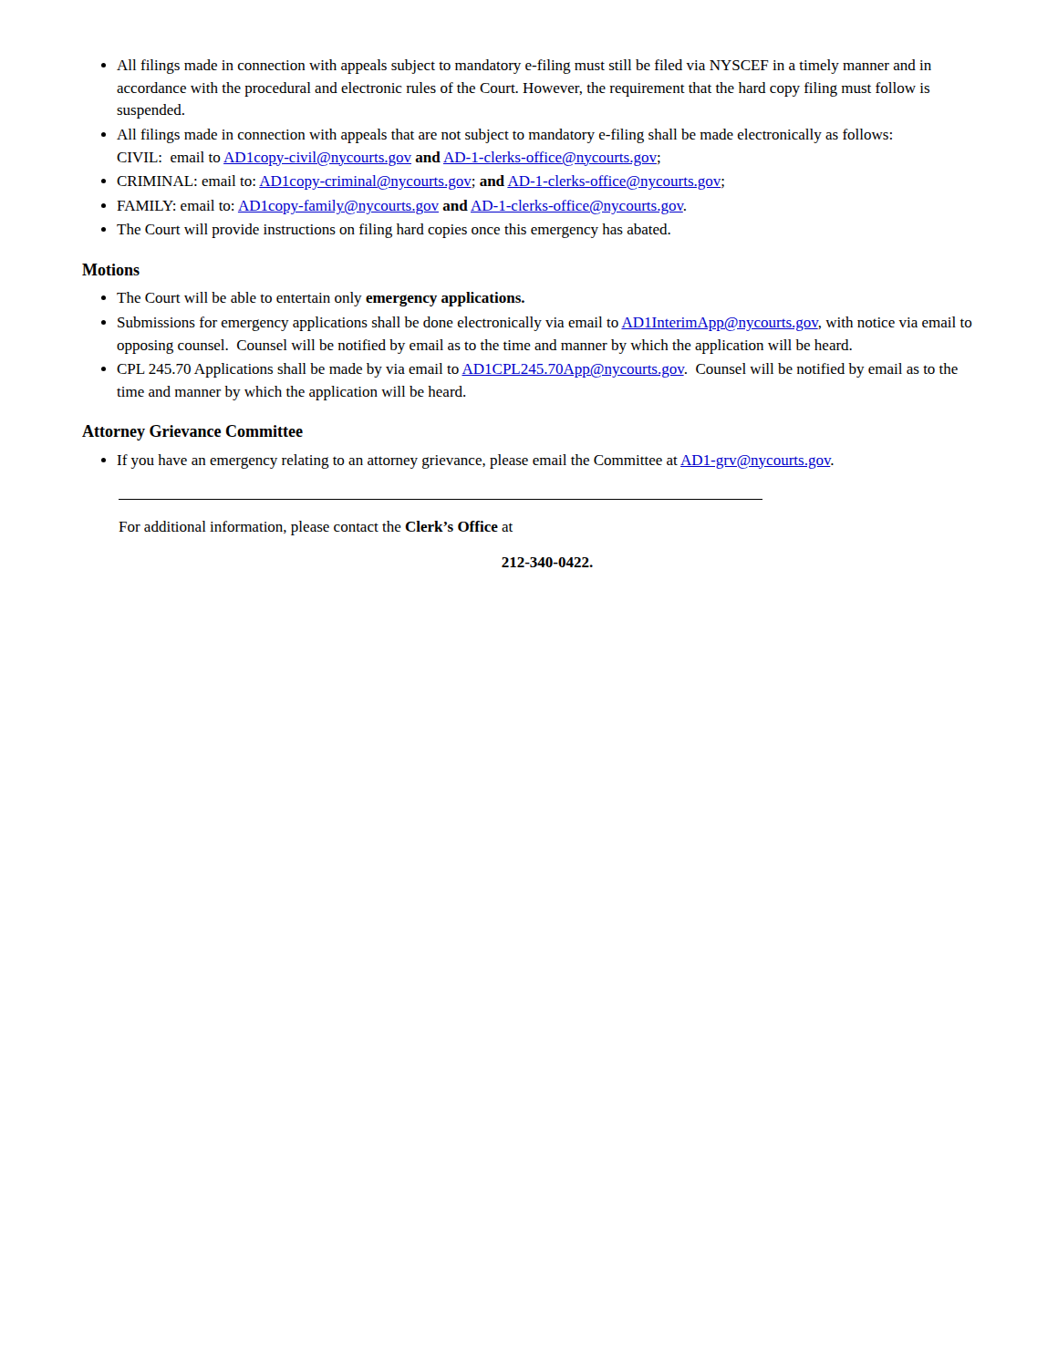All filings made in connection with appeals subject to mandatory e-filing must still be filed via NYSCEF in a timely manner and in accordance with the procedural and electronic rules of the Court. However, the requirement that the hard copy filing must follow is suspended.
All filings made in connection with appeals that are not subject to mandatory e-filing shall be made electronically as follows:
CIVIL: email to AD1copy-civil@nycourts.gov and AD-1-clerks-office@nycourts.gov;
CRIMINAL: email to: AD1copy-criminal@nycourts.gov; and AD-1-clerks-office@nycourts.gov;
FAMILY: email to: AD1copy-family@nycourts.gov and AD-1-clerks-office@nycourts.gov.
The Court will provide instructions on filing hard copies once this emergency has abated.
Motions
The Court will be able to entertain only emergency applications.
Submissions for emergency applications shall be done electronically via email to AD1InterimApp@nycourts.gov, with notice via email to opposing counsel. Counsel will be notified by email as to the time and manner by which the application will be heard.
CPL 245.70 Applications shall be made by via email to AD1CPL245.70App@nycourts.gov. Counsel will be notified by email as to the time and manner by which the application will be heard.
Attorney Grievance Committee
If you have an emergency relating to an attorney grievance, please email the Committee at AD1-grv@nycourts.gov.
For additional information, please contact the Clerk’s Office at
212-340-0422.